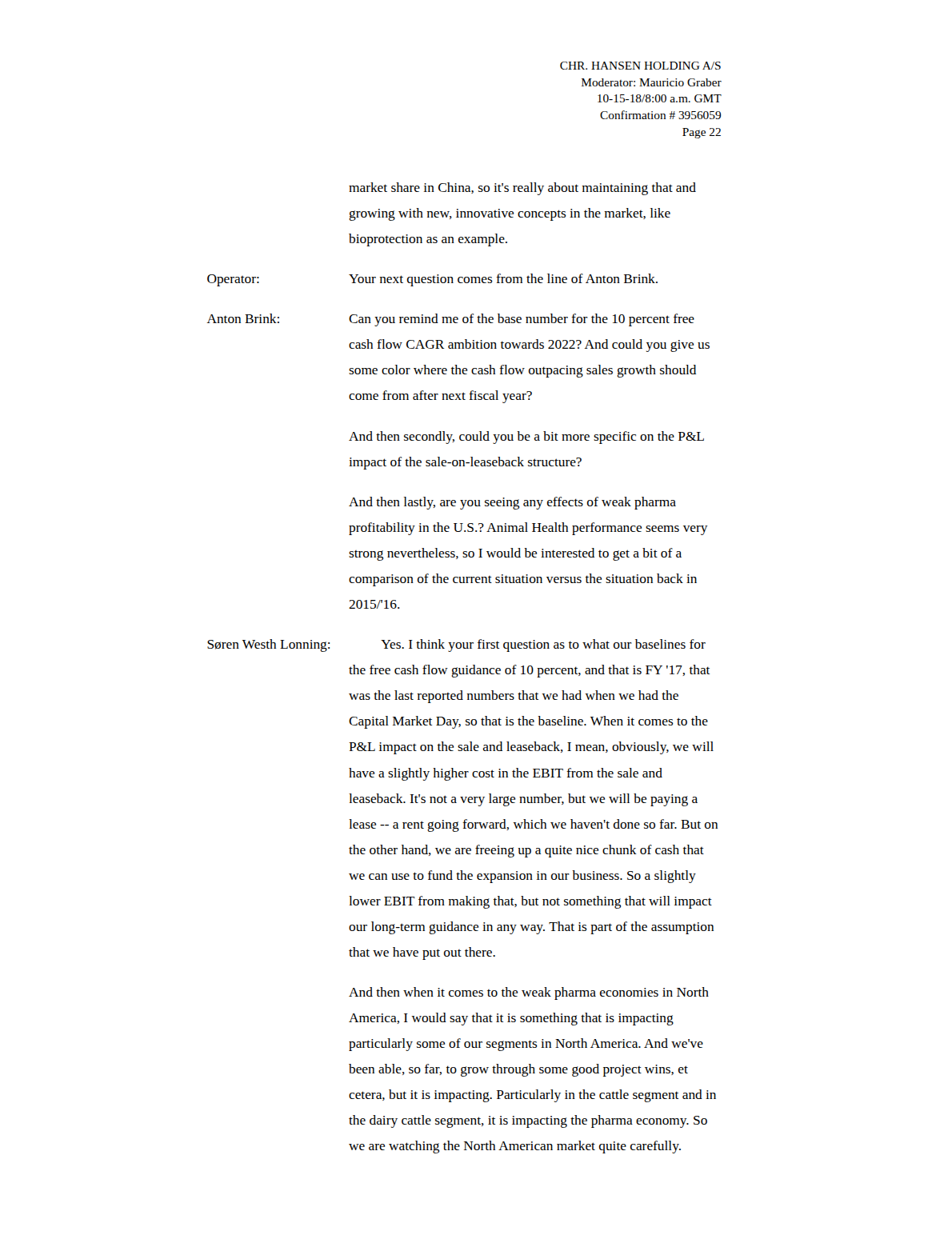CHR. HANSEN HOLDING A/S
Moderator: Mauricio Graber
10-15-18/8:00 a.m. GMT
Confirmation # 3956059
Page 22
market share in China, so it's really about maintaining that and growing with new, innovative concepts in the market, like bioprotection as an example.
Operator:
Your next question comes from the line of Anton Brink.
Anton Brink:
Can you remind me of the base number for the 10 percent free cash flow CAGR ambition towards 2022? And could you give us some color where the cash flow outpacing sales growth should come from after next fiscal year?
And then secondly, could you be a bit more specific on the P&L impact of the sale-on-leaseback structure?
And then lastly, are you seeing any effects of weak pharma profitability in the U.S.? Animal Health performance seems very strong nevertheless, so I would be interested to get a bit of a comparison of the current situation versus the situation back in 2015/'16.
Søren Westh Lonning:
Yes. I think your first question as to what our baselines for the free cash flow guidance of 10 percent, and that is FY '17, that was the last reported numbers that we had when we had the Capital Market Day, so that is the baseline. When it comes to the P&L impact on the sale and leaseback, I mean, obviously, we will have a slightly higher cost in the EBIT from the sale and leaseback. It's not a very large number, but we will be paying a lease -- a rent going forward, which we haven't done so far. But on the other hand, we are freeing up a quite nice chunk of cash that we can use to fund the expansion in our business. So a slightly lower EBIT from making that, but not something that will impact our long-term guidance in any way. That is part of the assumption that we have put out there.
And then when it comes to the weak pharma economies in North America, I would say that it is something that is impacting particularly some of our segments in North America. And we've been able, so far, to grow through some good project wins, et cetera, but it is impacting. Particularly in the cattle segment and in the dairy cattle segment, it is impacting the pharma economy. So we are watching the North American market quite carefully.